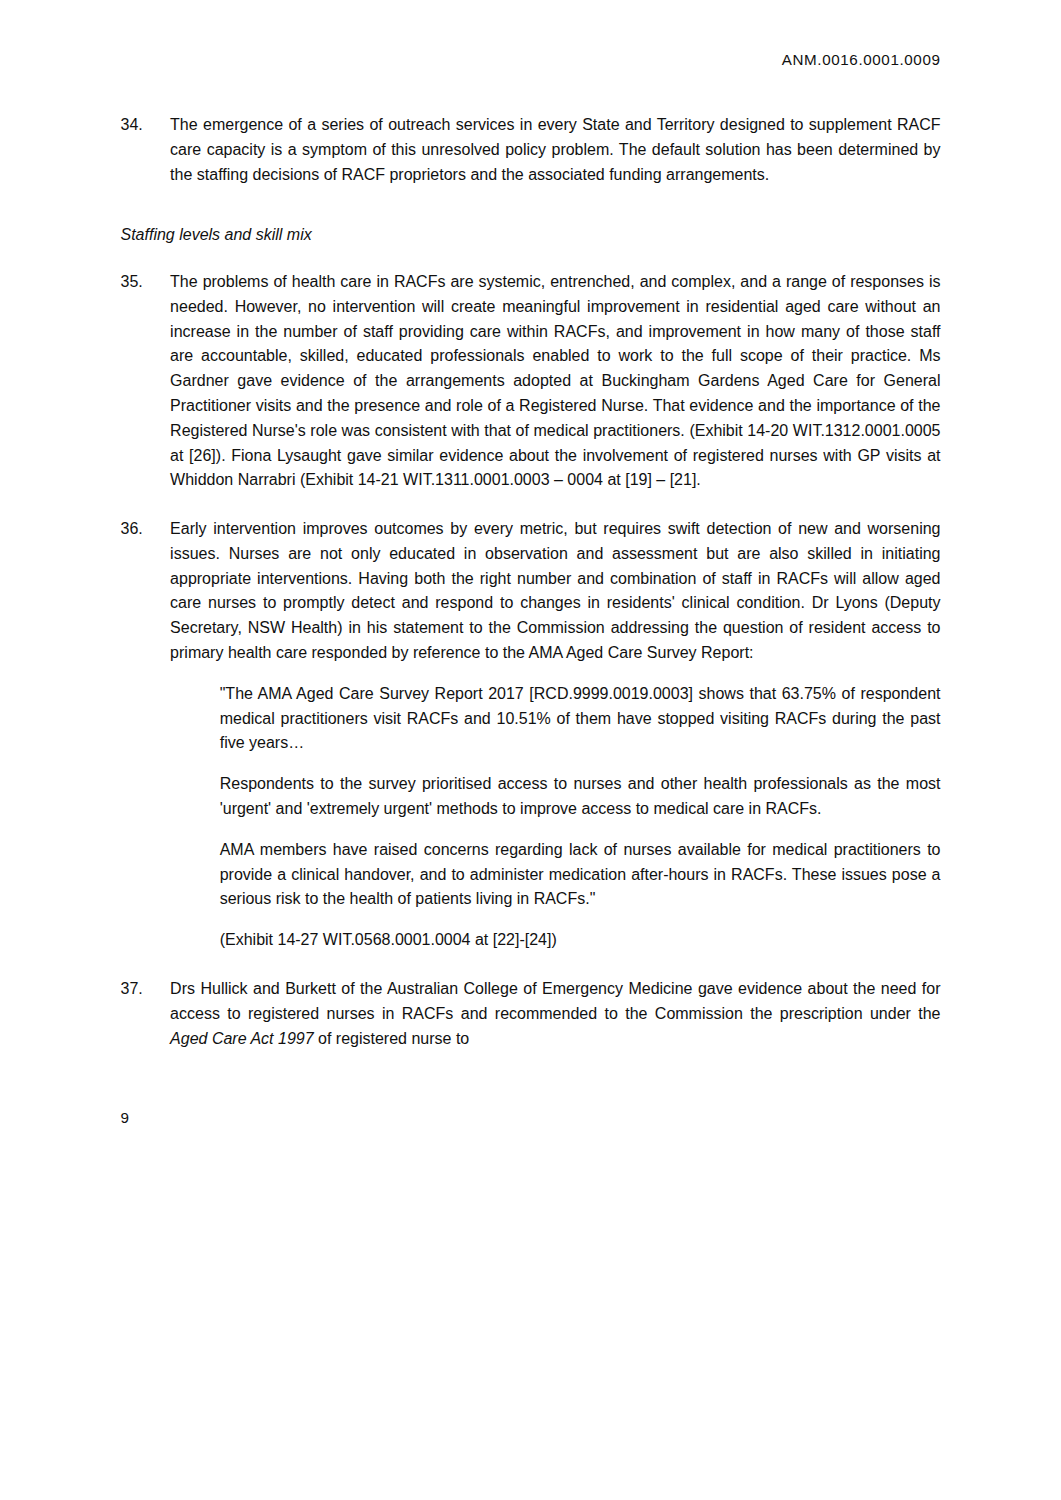ANM.0016.0001.0009
The emergence of a series of outreach services in every State and Territory designed to supplement RACF care capacity is a symptom of this unresolved policy problem. The default solution has been determined by the staffing decisions of RACF proprietors and the associated funding arrangements.
Staffing levels and skill mix
The problems of health care in RACFs are systemic, entrenched, and complex, and a range of responses is needed. However, no intervention will create meaningful improvement in residential aged care without an increase in the number of staff providing care within RACFs, and improvement in how many of those staff are accountable, skilled, educated professionals enabled to work to the full scope of their practice. Ms Gardner gave evidence of the arrangements adopted at Buckingham Gardens Aged Care for General Practitioner visits and the presence and role of a Registered Nurse. That evidence and the importance of the Registered Nurse's role was consistent with that of medical practitioners. (Exhibit 14-20 WIT.1312.0001.0005 at [26]). Fiona Lysaught gave similar evidence about the involvement of registered nurses with GP visits at Whiddon Narrabri (Exhibit 14-21 WIT.1311.0001.0003 – 0004 at [19] – [21].
Early intervention improves outcomes by every metric, but requires swift detection of new and worsening issues. Nurses are not only educated in observation and assessment but are also skilled in initiating appropriate interventions. Having both the right number and combination of staff in RACFs will allow aged care nurses to promptly detect and respond to changes in residents' clinical condition. Dr Lyons (Deputy Secretary, NSW Health) in his statement to the Commission addressing the question of resident access to primary health care responded by reference to the AMA Aged Care Survey Report:
"The AMA Aged Care Survey Report 2017 [RCD.9999.0019.0003] shows that 63.75% of respondent medical practitioners visit RACFs and 10.51% of them have stopped visiting RACFs during the past five years…
Respondents to the survey prioritised access to nurses and other health professionals as the most 'urgent' and 'extremely urgent' methods to improve access to medical care in RACFs.
AMA members have raised concerns regarding lack of nurses available for medical practitioners to provide a clinical handover, and to administer medication after-hours in RACFs. These issues pose a serious risk to the health of patients living in RACFs."
(Exhibit 14-27 WIT.0568.0001.0004 at [22]-[24])
Drs Hullick and Burkett of the Australian College of Emergency Medicine gave evidence about the need for access to registered nurses in RACFs and recommended to the Commission the prescription under the Aged Care Act 1997 of registered nurse to
9